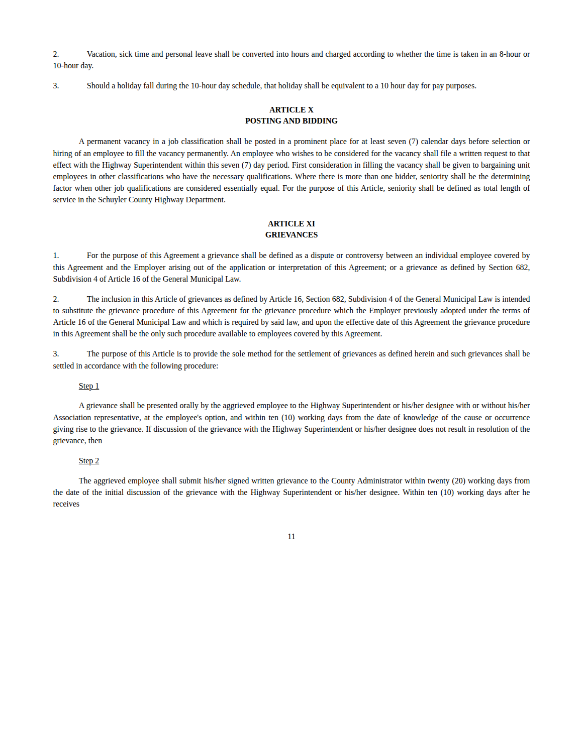2. Vacation, sick time and personal leave shall be converted into hours and charged according to whether the time is taken in an 8-hour or 10-hour day.
3. Should a holiday fall during the 10-hour day schedule, that holiday shall be equivalent to a 10 hour day for pay purposes.
ARTICLE X
POSTING AND BIDDING
A permanent vacancy in a job classification shall be posted in a prominent place for at least seven (7) calendar days before selection or hiring of an employee to fill the vacancy permanently. An employee who wishes to be considered for the vacancy shall file a written request to that effect with the Highway Superintendent within this seven (7) day period. First consideration in filling the vacancy shall be given to bargaining unit employees in other classifications who have the necessary qualifications. Where there is more than one bidder, seniority shall be the determining factor when other job qualifications are considered essentially equal. For the purpose of this Article, seniority shall be defined as total length of service in the Schuyler County Highway Department.
ARTICLE XI
GRIEVANCES
1. For the purpose of this Agreement a grievance shall be defined as a dispute or controversy between an individual employee covered by this Agreement and the Employer arising out of the application or interpretation of this Agreement; or a grievance as defined by Section 682, Subdivision 4 of Article 16 of the General Municipal Law.
2. The inclusion in this Article of grievances as defined by Article 16, Section 682, Subdivision 4 of the General Municipal Law is intended to substitute the grievance procedure of this Agreement for the grievance procedure which the Employer previously adopted under the terms of Article 16 of the General Municipal Law and which is required by said law, and upon the effective date of this Agreement the grievance procedure in this Agreement shall be the only such procedure available to employees covered by this Agreement.
3. The purpose of this Article is to provide the sole method for the settlement of grievances as defined herein and such grievances shall be settled in accordance with the following procedure:
Step 1
A grievance shall be presented orally by the aggrieved employee to the Highway Superintendent or his/her designee with or without his/her Association representative, at the employee's option, and within ten (10) working days from the date of knowledge of the cause or occurrence giving rise to the grievance. If discussion of the grievance with the Highway Superintendent or his/her designee does not result in resolution of the grievance, then
Step 2
The aggrieved employee shall submit his/her signed written grievance to the County Administrator within twenty (20) working days from the date of the initial discussion of the grievance with the Highway Superintendent or his/her designee. Within ten (10) working days after he receives
11